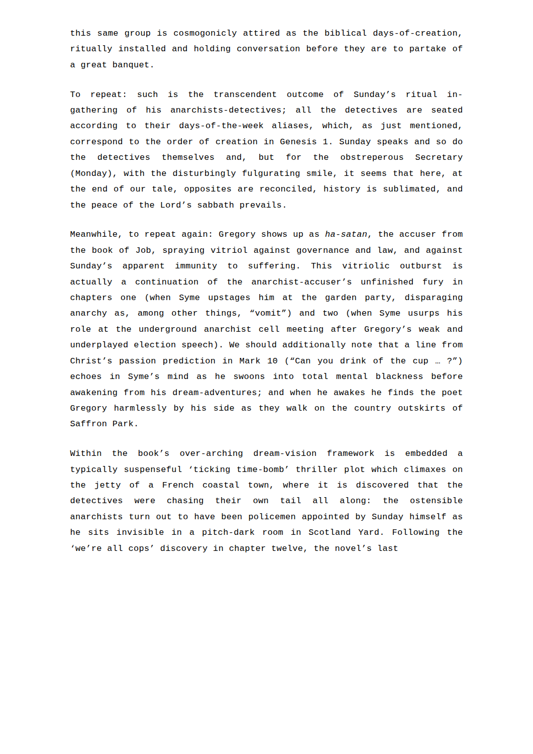this same group is cosmogonicly attired as the biblical days-of-creation, ritually installed and holding conversation before they are to partake of a great banquet.
To repeat: such is the transcendent outcome of Sunday’s ritual in-gathering of his anarchists-detectives; all the detectives are seated according to their days-of-the-week aliases, which, as just mentioned, correspond to the order of creation in Genesis 1. Sunday speaks and so do the detectives themselves and, but for the obstreperous Secretary (Monday), with the disturbingly fulgurating smile, it seems that here, at the end of our tale, opposites are reconciled, history is sublimated, and the peace of the Lord’s sabbath prevails.
Meanwhile, to repeat again: Gregory shows up as ha-satan, the accuser from the book of Job, spraying vitriol against governance and law, and against Sunday’s apparent immunity to suffering. This vitriolic outburst is actually a continuation of the anarchist-accuser’s unfinished fury in chapters one (when Syme upstages him at the garden party, disparaging anarchy as, among other things, “vomit”) and two (when Syme usurps his role at the underground anarchist cell meeting after Gregory’s weak and underplayed election speech). We should additionally note that a line from Christ’s passion prediction in Mark 10 (“Can you drink of the cup … ?”) echoes in Syme’s mind as he swoons into total mental blackness before awakening from his dream-adventures; and when he awakes he finds the poet Gregory harmlessly by his side as they walk on the country outskirts of Saffron Park.
Within the book’s over-arching dream-vision framework is embedded a typically suspenseful ‘ticking time-bomb’ thriller plot which climaxes on the jetty of a French coastal town, where it is discovered that the detectives were chasing their own tail all along: the ostensible anarchists turn out to have been policemen appointed by Sunday himself as he sits invisible in a pitch-dark room in Scotland Yard. Following the ‘we’re all cops’ discovery in chapter twelve, the novel’s last